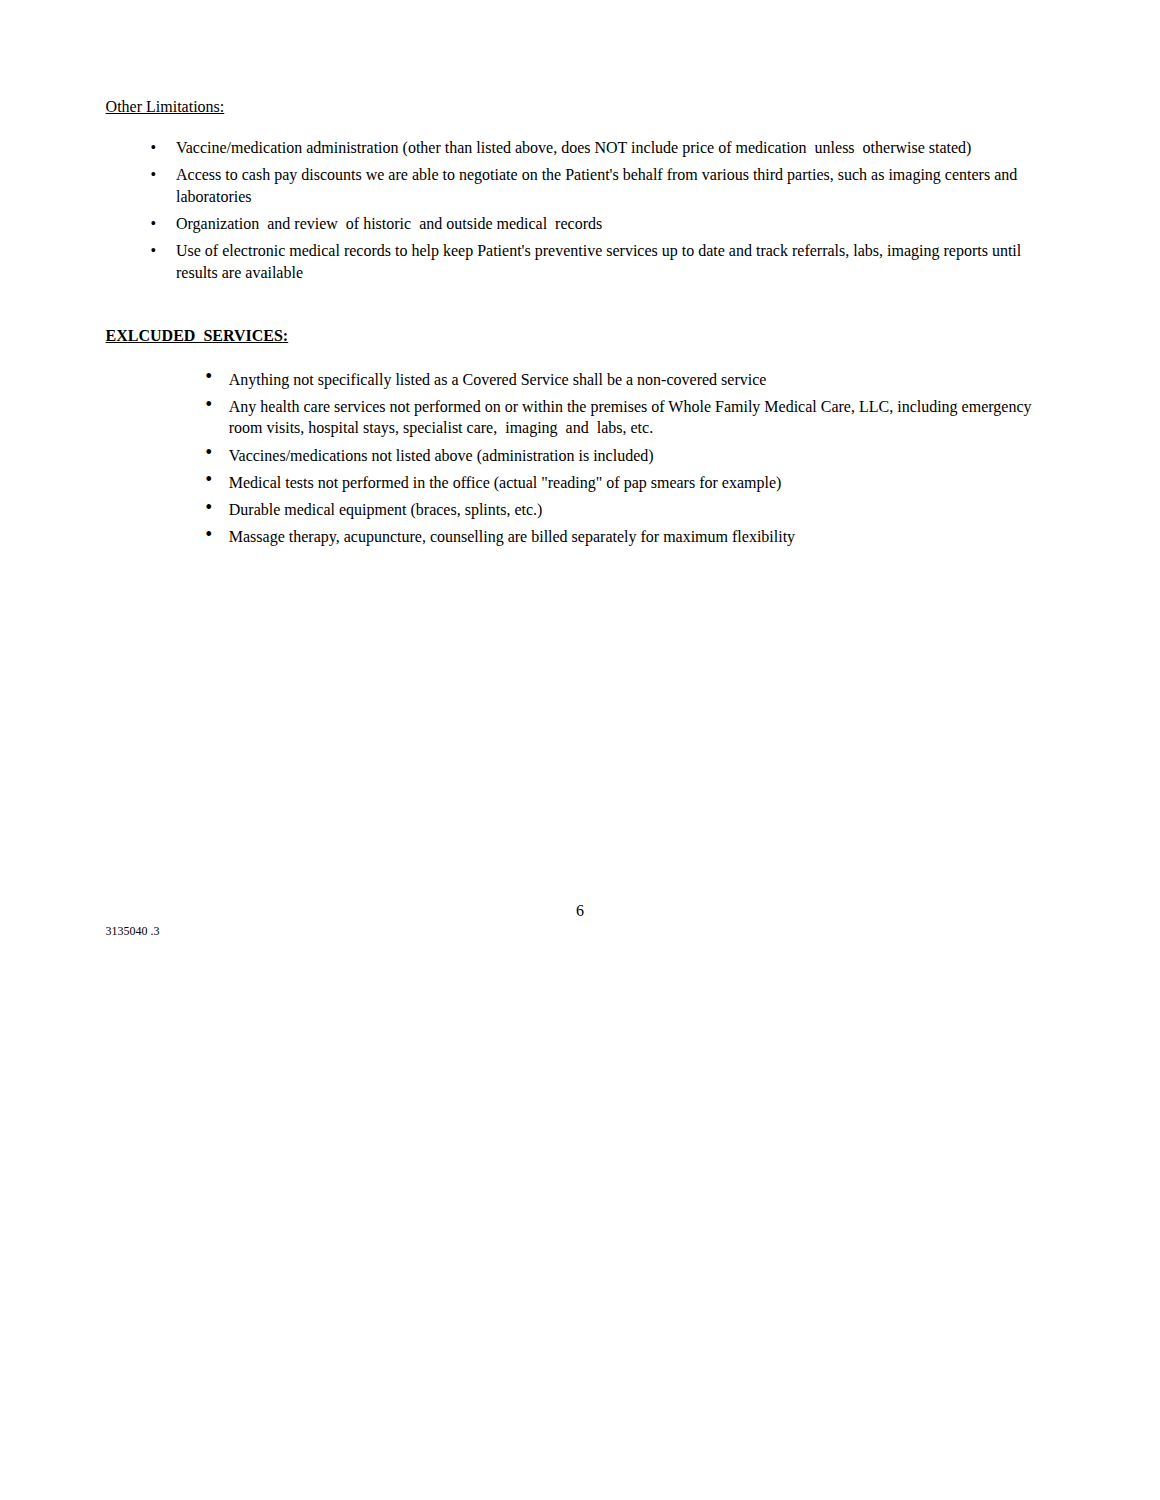Other Limitations:
Vaccine/medication administration (other than listed above, does NOT include price of medication unless otherwise stated)
Access to cash pay discounts we are able to negotiate on the Patient's behalf from various third parties, such as imaging centers and laboratories
Organization and review of historic and outside medical records
Use of electronic medical records to help keep Patient's preventive services up to date and track referrals, labs, imaging reports until results are available
EXLCUDED SERVICES:
Anything not specifically listed as a Covered Service shall be a non-covered service
Any health care services not performed on or within the premises of Whole Family Medical Care, LLC, including emergency room visits, hospital stays, specialist care, imaging and labs, etc.
Vaccines/medications not listed above (administration is included)
Medical tests not performed in the office (actual "reading" of pap smears for example)
Durable medical equipment (braces, splints, etc.)
Massage therapy, acupuncture, counselling are billed separately for maximum flexibility
6
3135040 .3